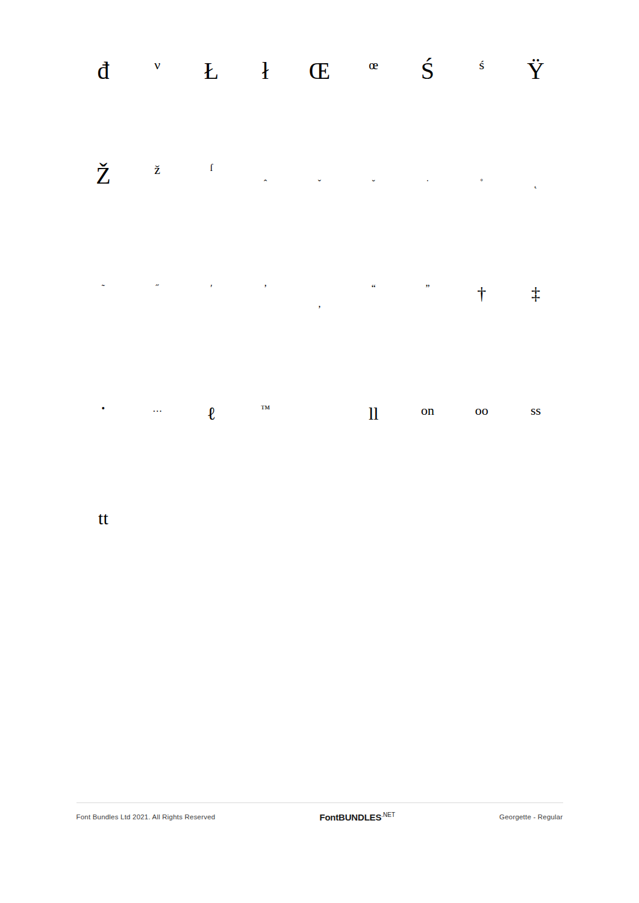đ
ν
Ł
ł
Œ
œ
Ś
ś
Ÿ
Ž
ž
ſ
ˆ
ˇ
˘
˙
˚
˛
˜
˝
ʹ
ʼ
‚
“
”
†
‡
•
…
ℓ
™
ll
on
oo
ss
tt
Font Bundles Ltd 2021. All Rights Reserved
FontBUNDLES.NET
Georgette - Regular